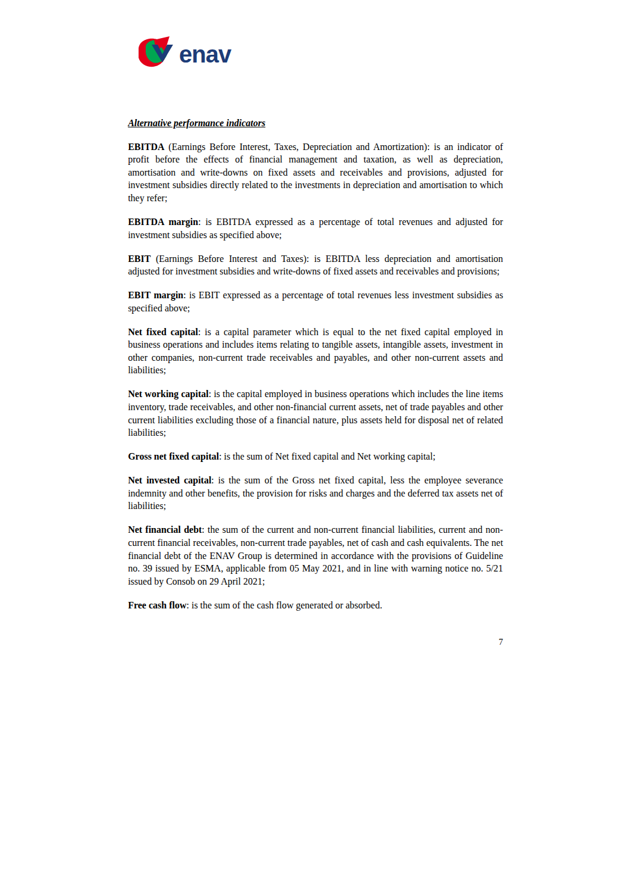enav
Alternative performance indicators
EBITDA (Earnings Before Interest, Taxes, Depreciation and Amortization): is an indicator of profit before the effects of financial management and taxation, as well as depreciation, amortisation and write-downs on fixed assets and receivables and provisions, adjusted for investment subsidies directly related to the investments in depreciation and amortisation to which they refer;
EBITDA margin: is EBITDA expressed as a percentage of total revenues and adjusted for investment subsidies as specified above;
EBIT (Earnings Before Interest and Taxes): is EBITDA less depreciation and amortisation adjusted for investment subsidies and write-downs of fixed assets and receivables and provisions;
EBIT margin: is EBIT expressed as a percentage of total revenues less investment subsidies as specified above;
Net fixed capital: is a capital parameter which is equal to the net fixed capital employed in business operations and includes items relating to tangible assets, intangible assets, investment in other companies, non-current trade receivables and payables, and other non-current assets and liabilities;
Net working capital: is the capital employed in business operations which includes the line items inventory, trade receivables, and other non-financial current assets, net of trade payables and other current liabilities excluding those of a financial nature, plus assets held for disposal net of related liabilities;
Gross net fixed capital: is the sum of Net fixed capital and Net working capital;
Net invested capital: is the sum of the Gross net fixed capital, less the employee severance indemnity and other benefits, the provision for risks and charges and the deferred tax assets net of liabilities;
Net financial debt: the sum of the current and non-current financial liabilities, current and non-current financial receivables, non-current trade payables, net of cash and cash equivalents. The net financial debt of the ENAV Group is determined in accordance with the provisions of Guideline no. 39 issued by ESMA, applicable from 05 May 2021, and in line with warning notice no. 5/21 issued by Consob on 29 April 2021;
Free cash flow: is the sum of the cash flow generated or absorbed.
7